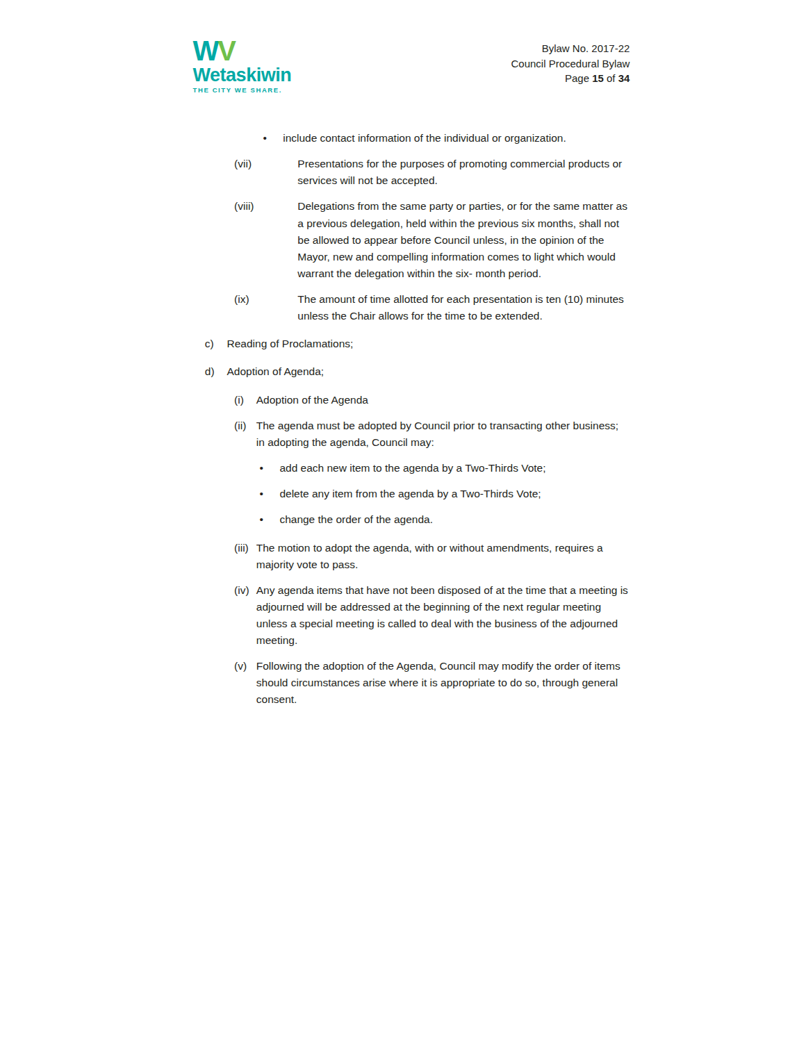WV
Wetaskiwin
THE CITY WE SHARE.
Bylaw No. 2017-22
Council Procedural Bylaw
Page 15 of 34
• include contact information of the individual or organization.
(vii) Presentations for the purposes of promoting commercial products or services will not be accepted.
(viii) Delegations from the same party or parties, or for the same matter as a previous delegation, held within the previous six months, shall not be allowed to appear before Council unless, in the opinion of the Mayor, new and compelling information comes to light which would warrant the delegation within the six- month period.
(ix) The amount of time allotted for each presentation is ten (10) minutes unless the Chair allows for the time to be extended.
c) Reading of Proclamations;
d) Adoption of Agenda;
(i) Adoption of the Agenda
(ii) The agenda must be adopted by Council prior to transacting other business; in adopting the agenda, Council may:
• add each new item to the agenda by a Two-Thirds Vote;
• delete any item from the agenda by a Two-Thirds Vote;
• change the order of the agenda.
(iii) The motion to adopt the agenda, with or without amendments, requires a majority vote to pass.
(iv) Any agenda items that have not been disposed of at the time that a meeting is adjourned will be addressed at the beginning of the next regular meeting unless a special meeting is called to deal with the business of the adjourned meeting.
(v) Following the adoption of the Agenda, Council may modify the order of items should circumstances arise where it is appropriate to do so, through general consent.